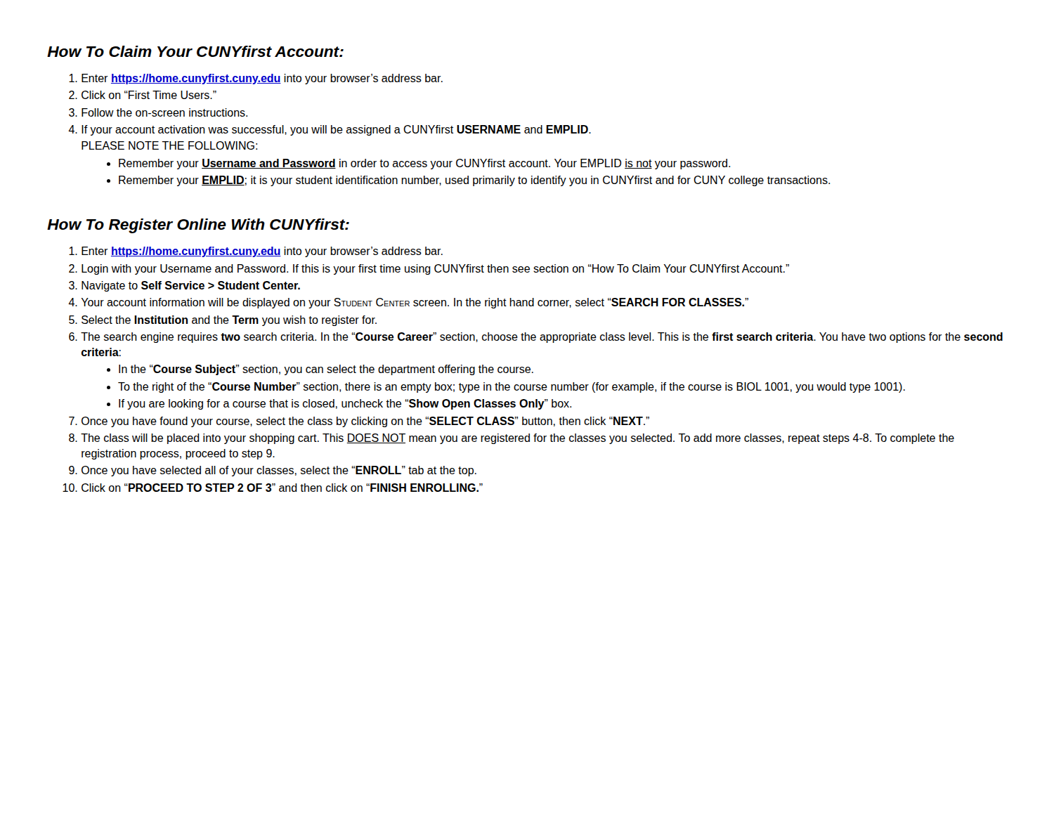How To Claim Your CUNYfirst Account:
Enter https://home.cunyfirst.cuny.edu into your browser’s address bar.
Click on “First Time Users.”
Follow the on-screen instructions.
If your account activation was successful, you will be assigned a CUNYfirst USERNAME and EMPLID. PLEASE NOTE THE FOLLOWING:
Remember your Username and Password in order to access your CUNYfirst account. Your EMPLID is not your password.
Remember your EMPLID; it is your student identification number, used primarily to identify you in CUNYfirst and for CUNY college transactions.
How To Register Online With CUNYfirst:
Enter https://home.cunyfirst.cuny.edu into your browser’s address bar.
Login with your Username and Password. If this is your first time using CUNYfirst then see section on “How To Claim Your CUNYfirst Account.”
Navigate to Self Service > Student Center.
Your account information will be displayed on your Student Center screen. In the right hand corner, select “SEARCH FOR CLASSES.”
Select the Institution and the Term you wish to register for.
The search engine requires two search criteria. In the “Course Career” section, choose the appropriate class level. This is the first search criteria. You have two options for the second criteria:
In the “Course Subject” section, you can select the department offering the course.
To the right of the “Course Number” section, there is an empty box; type in the course number (for example, if the course is BIOL 1001, you would type 1001).
If you are looking for a course that is closed, uncheck the “Show Open Classes Only” box.
Once you have found your course, select the class by clicking on the “SELECT CLASS” button, then click “NEXT.”
The class will be placed into your shopping cart. This DOES NOT mean you are registered for the classes you selected. To add more classes, repeat steps 4-8. To complete the registration process, proceed to step 9.
Once you have selected all of your classes, select the “ENROLL” tab at the top.
Click on “PROCEED TO STEP 2 OF 3” and then click on “FINISH ENROLLING.”